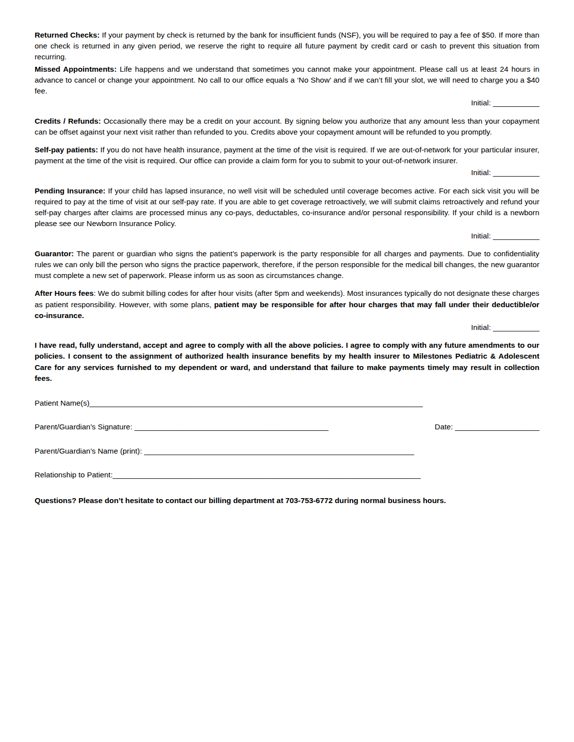Returned Checks: If your payment by check is returned by the bank for insufficient funds (NSF), you will be required to pay a fee of $50. If more than one check is returned in any given period, we reserve the right to require all future payment by credit card or cash to prevent this situation from recurring.
Missed Appointments: Life happens and we understand that sometimes you cannot make your appointment. Please call us at least 24 hours in advance to cancel or change your appointment. No call to our office equals a ‘No Show’ and if we can’t fill your slot, we will need to charge you a $40 fee.
Initial: ___________
Credits / Refunds: Occasionally there may be a credit on your account. By signing below you authorize that any amount less than your copayment can be offset against your next visit rather than refunded to you. Credits above your copayment amount will be refunded to you promptly.
Self-pay patients: If you do not have health insurance, payment at the time of the visit is required. If we are out-of-network for your particular insurer, payment at the time of the visit is required. Our office can provide a claim form for you to submit to your out-of-network insurer.
Initial: ___________
Pending Insurance: If your child has lapsed insurance, no well visit will be scheduled until coverage becomes active. For each sick visit you will be required to pay at the time of visit at our self-pay rate. If you are able to get coverage retroactively, we will submit claims retroactively and refund your self-pay charges after claims are processed minus any co-pays, deductables, co-insurance and/or personal responsibility. If your child is a newborn please see our Newborn Insurance Policy.
Initial: ___________
Guarantor: The parent or guardian who signs the patient’s paperwork is the party responsible for all charges and payments. Due to confidentiality rules we can only bill the person who signs the practice paperwork, therefore, if the person responsible for the medical bill changes, the new guarantor must complete a new set of paperwork. Please inform us as soon as circumstances change.
After Hours fees: We do submit billing codes for after hour visits (after 5pm and weekends). Most insurances typically do not designate these charges as patient responsibility. However, with some plans, patient may be responsible for after hour charges that may fall under their deductible/or co-insurance.
Initial: ___________
I have read, fully understand, accept and agree to comply with all the above policies. I agree to comply with any future amendments to our policies. I consent to the assignment of authorized health insurance benefits by my health insurer to Milestones Pediatric & Adolescent Care for any services furnished to my dependent or ward, and understand that failure to make payments timely may result in collection fees.
Patient Name(s)_______________________________________________________________________________
Parent/Guardian’s Signature: ______________________________________________
Date: ____________________
Parent/Guardian’s Name (print): ________________________________________________________________
Relationship to Patient:_________________________________________________________________________
Questions? Please don’t hesitate to contact our billing department at 703-753-6772 during normal business hours.